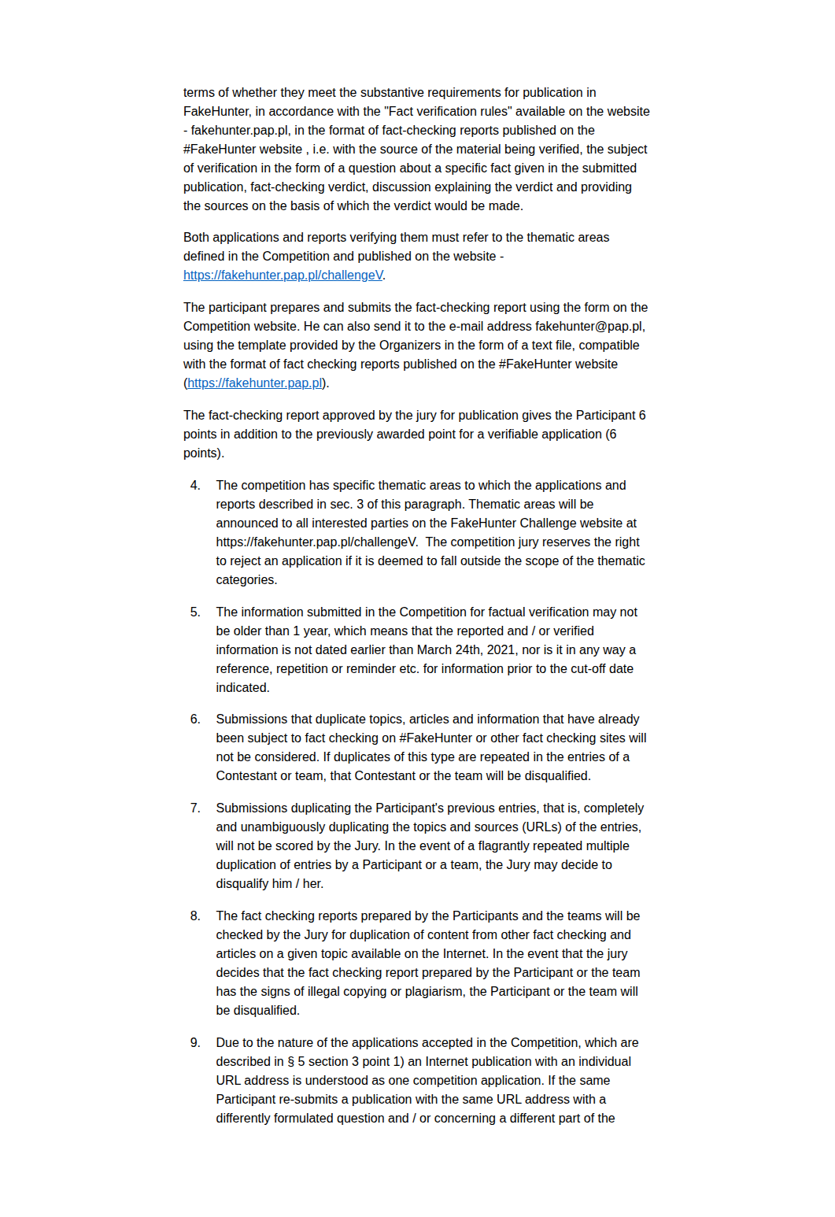terms of whether they meet the substantive requirements for publication in FakeHunter, in accordance with the "Fact verification rules" available on the website - fakehunter.pap.pl, in the format of fact-checking reports published on the #FakeHunter website , i.e. with the source of the material being verified, the subject of verification in the form of a question about a specific fact given in the submitted publication, fact-checking verdict, discussion explaining the verdict and providing the sources on the basis of which the verdict would be made.
Both applications and reports verifying them must refer to the thematic areas defined in the Competition and published on the website - https://fakehunter.pap.pl/challengeV.
The participant prepares and submits the fact-checking report using the form on the Competition website. He can also send it to the e-mail address fakehunter@pap.pl, using the template provided by the Organizers in the form of a text file, compatible with the format of fact checking reports published on the #FakeHunter website (https://fakehunter.pap.pl).
The fact-checking report approved by the jury for publication gives the Participant 6 points in addition to the previously awarded point for a verifiable application (6 points).
The competition has specific thematic areas to which the applications and reports described in sec. 3 of this paragraph. Thematic areas will be announced to all interested parties on the FakeHunter Challenge website at https://fakehunter.pap.pl/challengeV. The competition jury reserves the right to reject an application if it is deemed to fall outside the scope of the thematic categories.
The information submitted in the Competition for factual verification may not be older than 1 year, which means that the reported and / or verified information is not dated earlier than March 24th, 2021, nor is it in any way a reference, repetition or reminder etc. for information prior to the cut-off date indicated.
Submissions that duplicate topics, articles and information that have already been subject to fact checking on #FakeHunter or other fact checking sites will not be considered. If duplicates of this type are repeated in the entries of a Contestant or team, that Contestant or the team will be disqualified.
Submissions duplicating the Participant's previous entries, that is, completely and unambiguously duplicating the topics and sources (URLs) of the entries, will not be scored by the Jury. In the event of a flagrantly repeated multiple duplication of entries by a Participant or a team, the Jury may decide to disqualify him / her.
The fact checking reports prepared by the Participants and the teams will be checked by the Jury for duplication of content from other fact checking and articles on a given topic available on the Internet. In the event that the jury decides that the fact checking report prepared by the Participant or the team has the signs of illegal copying or plagiarism, the Participant or the team will be disqualified.
Due to the nature of the applications accepted in the Competition, which are described in § 5 section 3 point 1) an Internet publication with an individual URL address is understood as one competition application. If the same Participant re-submits a publication with the same URL address with a differently formulated question and / or concerning a different part of the